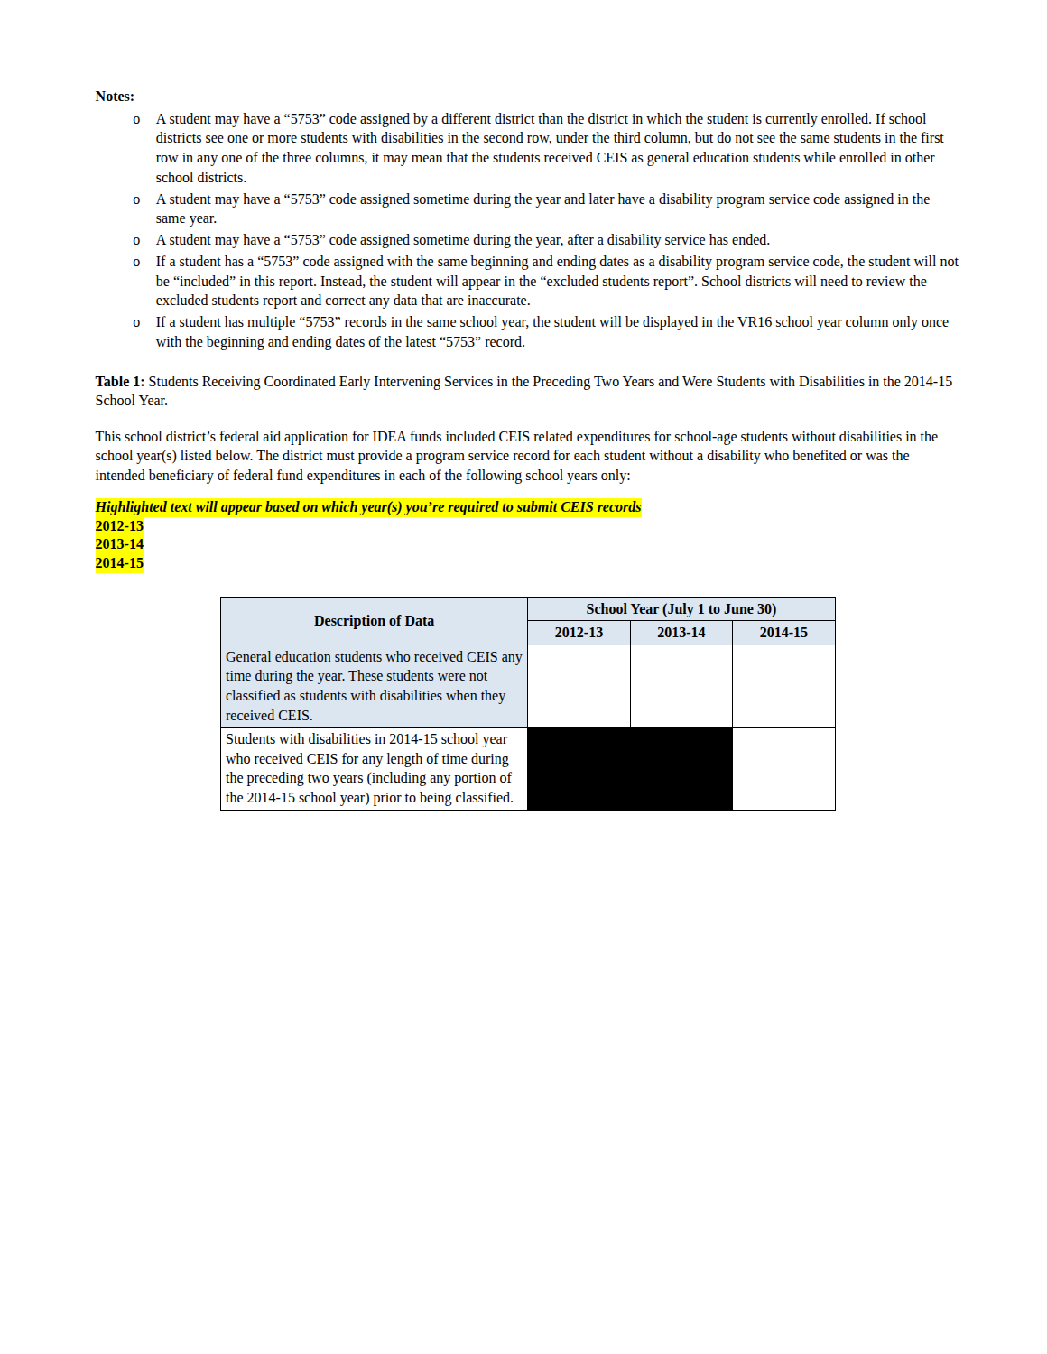Notes:
A student may have a “5753” code assigned by a different district than the district in which the student is currently enrolled. If school districts see one or more students with disabilities in the second row, under the third column, but do not see the same students in the first row in any one of the three columns, it may mean that the students received CEIS as general education students while enrolled in other school districts.
A student may have a “5753” code assigned sometime during the year and later have a disability program service code assigned in the same year.
A student may have a “5753” code assigned sometime during the year, after a disability service has ended.
If a student has a “5753” code assigned with the same beginning and ending dates as a disability program service code, the student will not be “included” in this report. Instead, the student will appear in the “excluded students report”. School districts will need to review the excluded students report and correct any data that are inaccurate.
If a student has multiple “5753” records in the same school year, the student will be displayed in the VR16 school year column only once with the beginning and ending dates of the latest “5753” record.
Table 1: Students Receiving Coordinated Early Intervening Services in the Preceding Two Years and Were Students with Disabilities in the 2014-15 School Year.
This school district’s federal aid application for IDEA funds included CEIS related expenditures for school-age students without disabilities in the school year(s) listed below. The district must provide a program service record for each student without a disability who benefited or was the intended beneficiary of federal fund expenditures in each of the following school years only:
Highlighted text will appear based on which year(s) you’re required to submit CEIS records
2012-13
2013-14
2014-15
| Description of Data | School Year (July 1 to June 30) |
| --- | --- |
| 2012-13 | 2013-14 | 2014-15 |
| General education students who received CEIS any time during the year. These students were not classified as students with disabilities when they received CEIS. | | | |
| Students with disabilities in 2014-15 school year who received CEIS for any length of time during the preceding two years (including any portion of the 2014-15 school year) prior to being classified. | | |